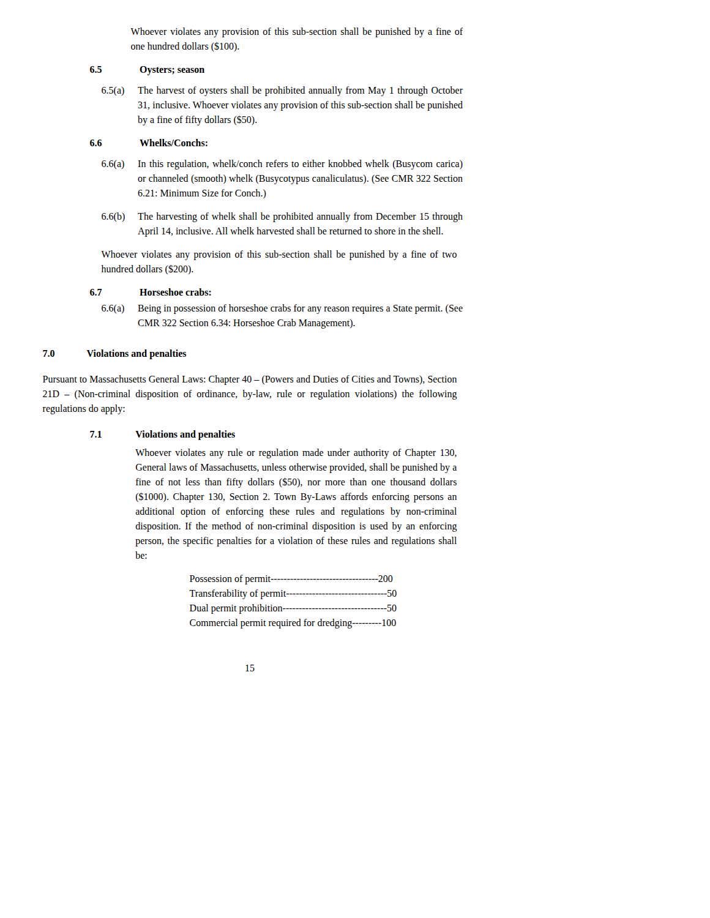Whoever violates any provision of this sub-section shall be punished by a fine of one hundred dollars ($100).
6.5 Oysters; season
6.5(a) The harvest of oysters shall be prohibited annually from May 1 through October 31, inclusive. Whoever violates any provision of this sub-section shall be punished by a fine of fifty dollars ($50).
6.6 Whelks/Conchs:
6.6(a) In this regulation, whelk/conch refers to either knobbed whelk (Busycom carica) or channeled (smooth) whelk (Busycotypus canaliculatus). (See CMR 322 Section 6.21: Minimum Size for Conch.)
6.6(b) The harvesting of whelk shall be prohibited annually from December 15 through April 14, inclusive. All whelk harvested shall be returned to shore in the shell.
Whoever violates any provision of this sub-section shall be punished by a fine of two hundred dollars ($200).
6.7 Horseshoe crabs:
6.6(a) Being in possession of horseshoe crabs for any reason requires a State permit. (See CMR 322 Section 6.34: Horseshoe Crab Management).
7.0 Violations and penalties
Pursuant to Massachusetts General Laws: Chapter 40 – (Powers and Duties of Cities and Towns), Section 21D – (Non-criminal disposition of ordinance, by-law, rule or regulation violations) the following regulations do apply:
7.1 Violations and penalties
Whoever violates any rule or regulation made under authority of Chapter 130, General laws of Massachusetts, unless otherwise provided, shall be punished by a fine of not less than fifty dollars ($50), nor more than one thousand dollars ($1000). Chapter 130, Section 2. Town By-Laws affords enforcing persons an additional option of enforcing these rules and regulations by non-criminal disposition. If the method of non-criminal disposition is used by an enforcing person, the specific penalties for a violation of these rules and regulations shall be:
Possession of permit---------------------------------200
Transferability of permit-------------------------------50
Dual permit prohibition--------------------------------50
Commercial permit required for dredging---------100
15